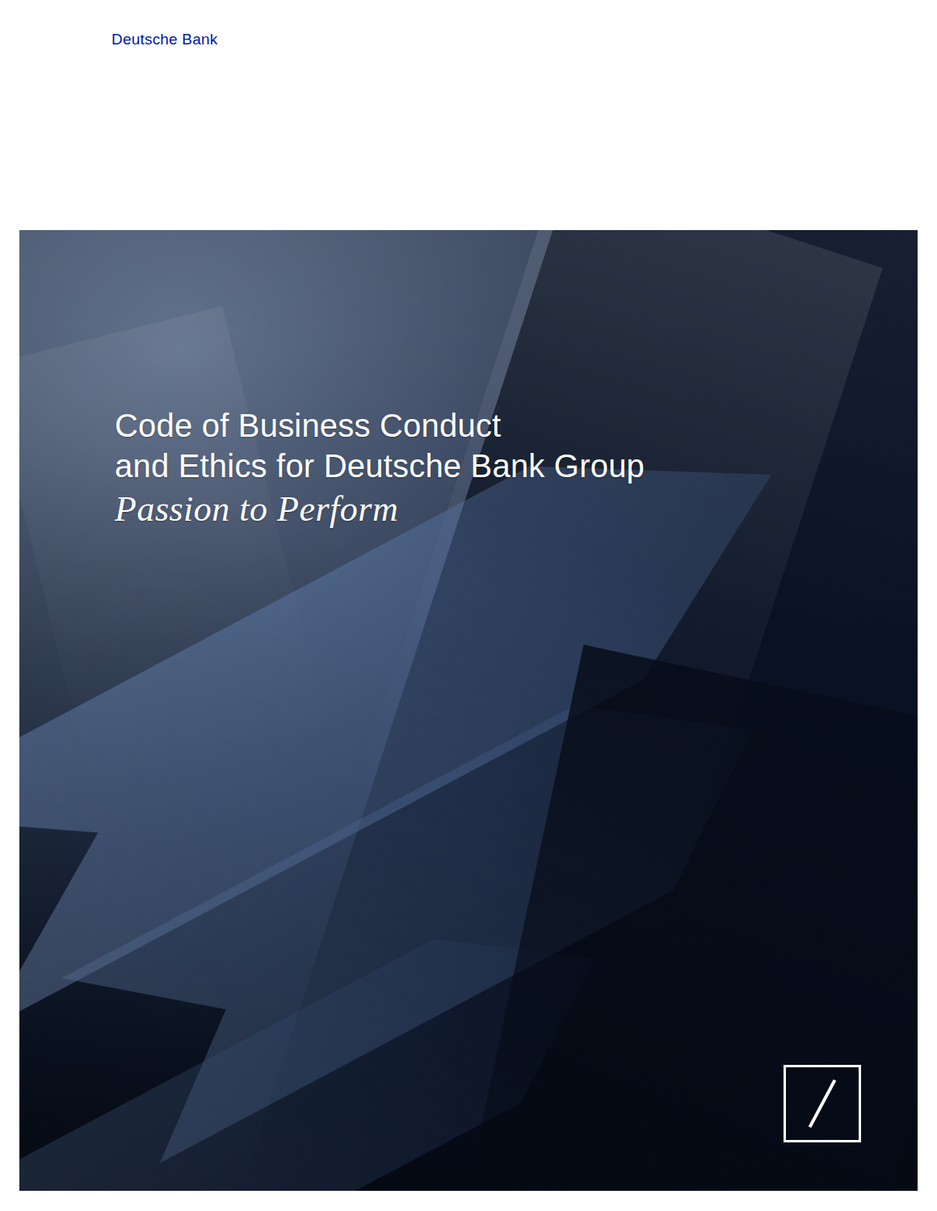Deutsche Bank
Code of Business Conduct
and Ethics for Deutsche Bank Group
Passion to Perform